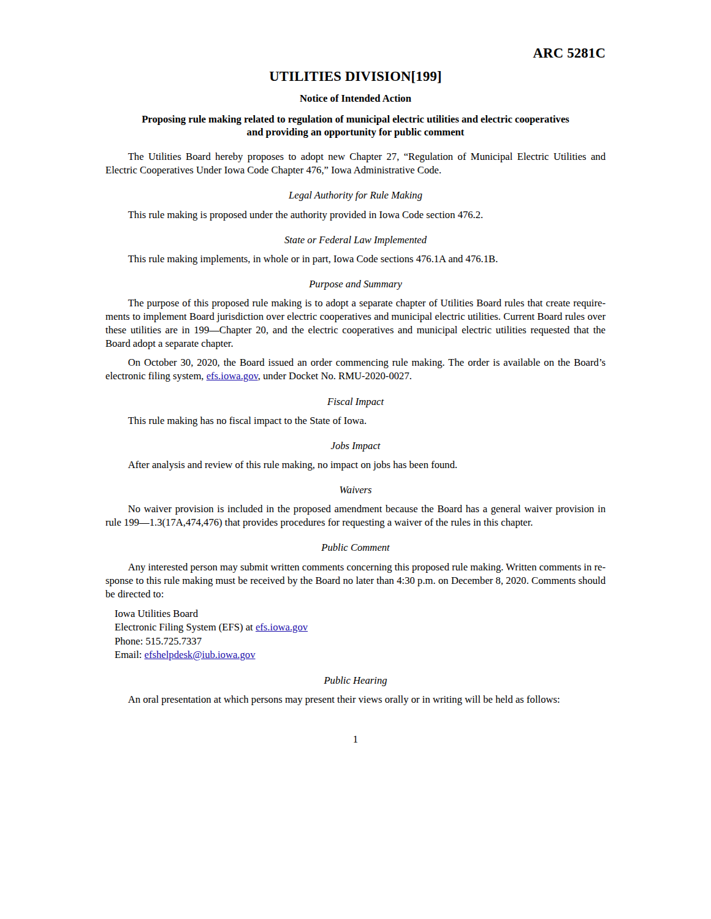ARC 5281C
UTILITIES DIVISION[199]
Notice of Intended Action
Proposing rule making related to regulation of municipal electric utilities and electric cooperatives and providing an opportunity for public comment
The Utilities Board hereby proposes to adopt new Chapter 27, “Regulation of Municipal Electric Utilities and Electric Cooperatives Under Iowa Code Chapter 476,” Iowa Administrative Code.
Legal Authority for Rule Making
This rule making is proposed under the authority provided in Iowa Code section 476.2.
State or Federal Law Implemented
This rule making implements, in whole or in part, Iowa Code sections 476.1A and 476.1B.
Purpose and Summary
The purpose of this proposed rule making is to adopt a separate chapter of Utilities Board rules that create requirements to implement Board jurisdiction over electric cooperatives and municipal electric utilities. Current Board rules over these utilities are in 199—Chapter 20, and the electric cooperatives and municipal electric utilities requested that the Board adopt a separate chapter.
On October 30, 2020, the Board issued an order commencing rule making. The order is available on the Board’s electronic filing system, efs.iowa.gov, under Docket No. RMU-2020-0027.
Fiscal Impact
This rule making has no fiscal impact to the State of Iowa.
Jobs Impact
After analysis and review of this rule making, no impact on jobs has been found.
Waivers
No waiver provision is included in the proposed amendment because the Board has a general waiver provision in rule 199—1.3(17A,474,476) that provides procedures for requesting a waiver of the rules in this chapter.
Public Comment
Any interested person may submit written comments concerning this proposed rule making. Written comments in response to this rule making must be received by the Board no later than 4:30 p.m. on December 8, 2020. Comments should be directed to:
Iowa Utilities Board
Electronic Filing System (EFS) at efs.iowa.gov
Phone: 515.725.7337
Email: efshelpdesk@iub.iowa.gov
Public Hearing
An oral presentation at which persons may present their views orally or in writing will be held as follows:
1